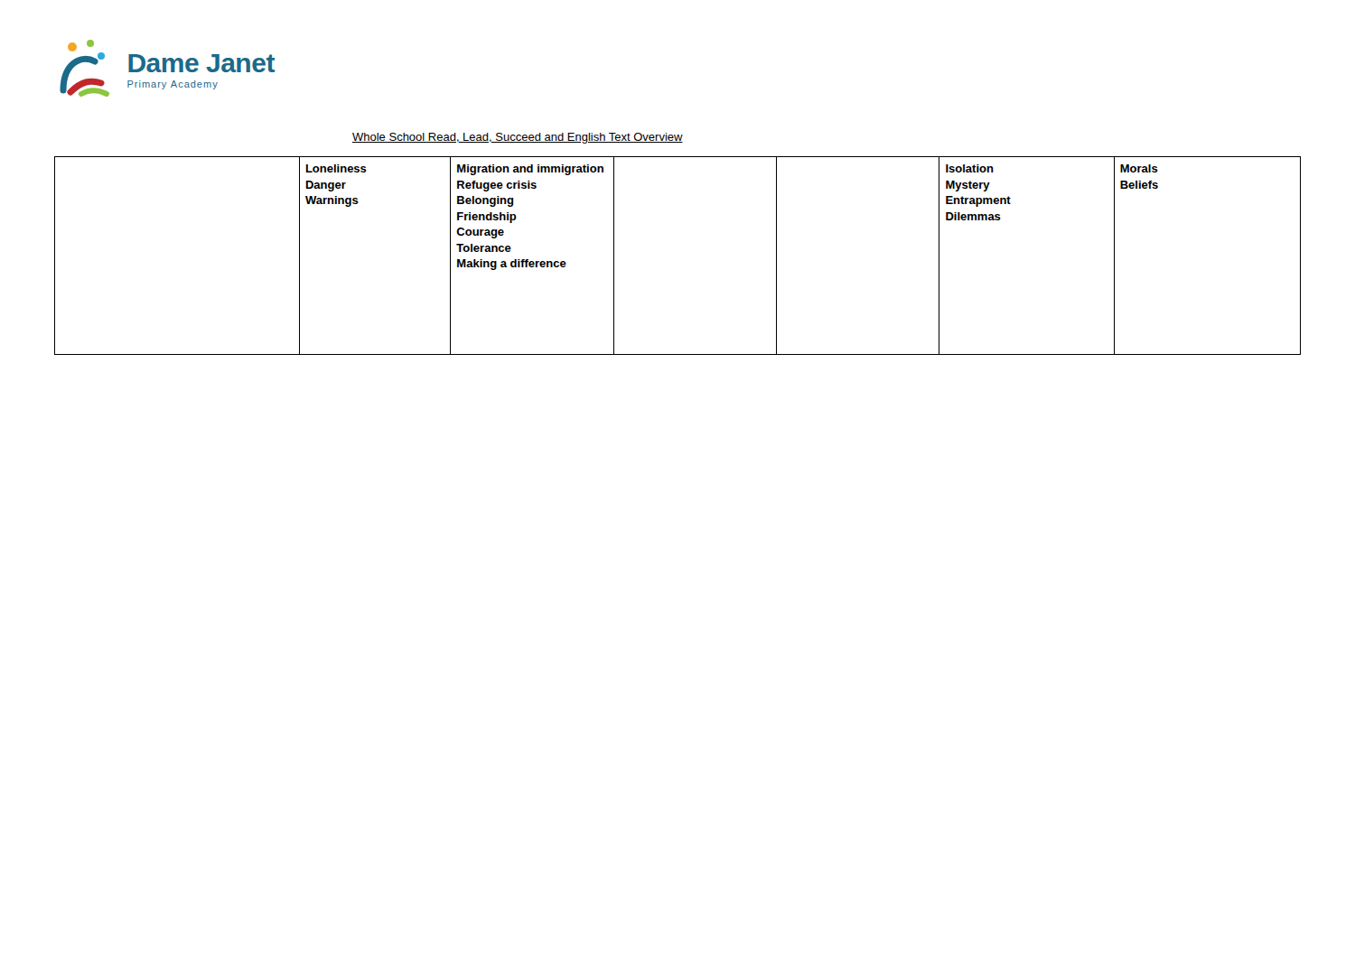Dame Janet
Primary Academy
Whole School Read, Lead, Succeed and English Text Overview
| | Loneliness Danger Warnings | Migration and immigration Refugee crisis Belonging Friendship Courage Tolerance Making a difference | | | Isolation Mystery Entrapment Dilemmas | Morals Beliefs |